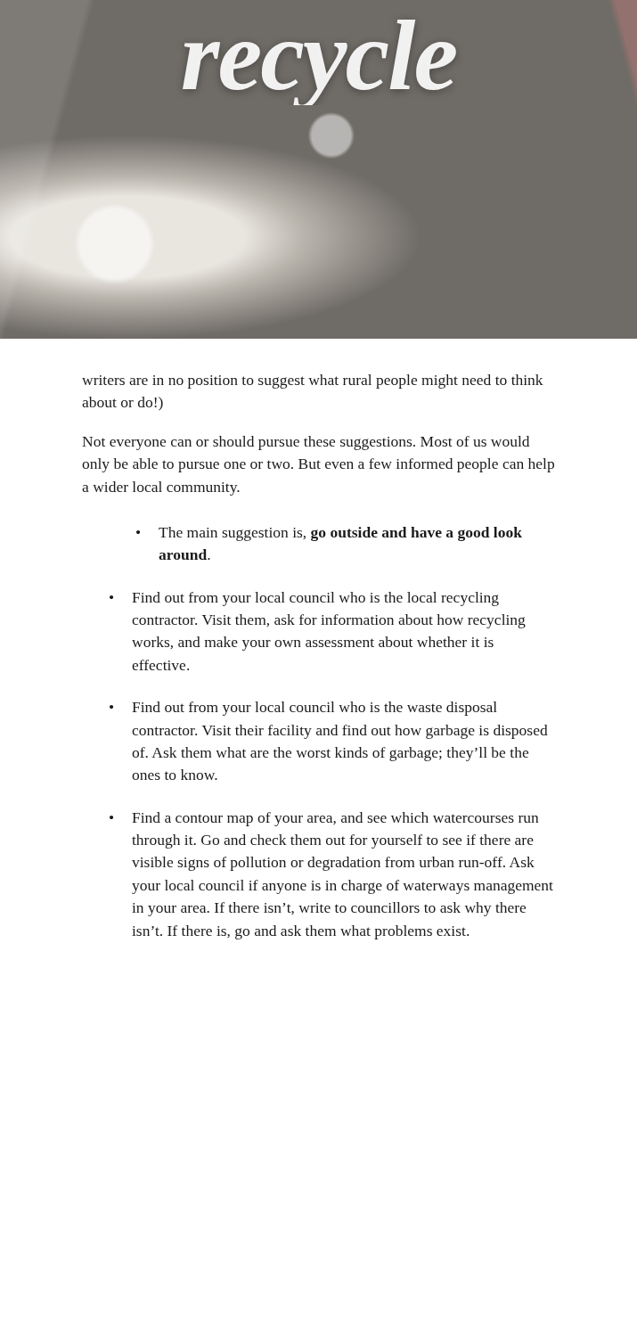recycle
writers are in no position to suggest what rural people might need to think about or do!)
Not everyone can or should pursue these suggestions. Most of us would only be able to pursue one or two. But even a few informed people can help a wider local community.
The main suggestion is, go outside and have a good look around.
Find out from your local council who is the local recycling contractor. Visit them, ask for information about how recycling works, and make your own assessment about whether it is effective.
Find out from your local council who is the waste disposal contractor. Visit their facility and find out how garbage is disposed of. Ask them what are the worst kinds of garbage; they’ll be the ones to know.
Find a contour map of your area, and see which watercourses run through it. Go and check them out for yourself to see if there are visible signs of pollution or degradation from urban run-off. Ask your local council if anyone is in charge of waterways management in your area. If there isn’t, write to councillors to ask why there isn’t. If there is, go and ask them what problems exist.